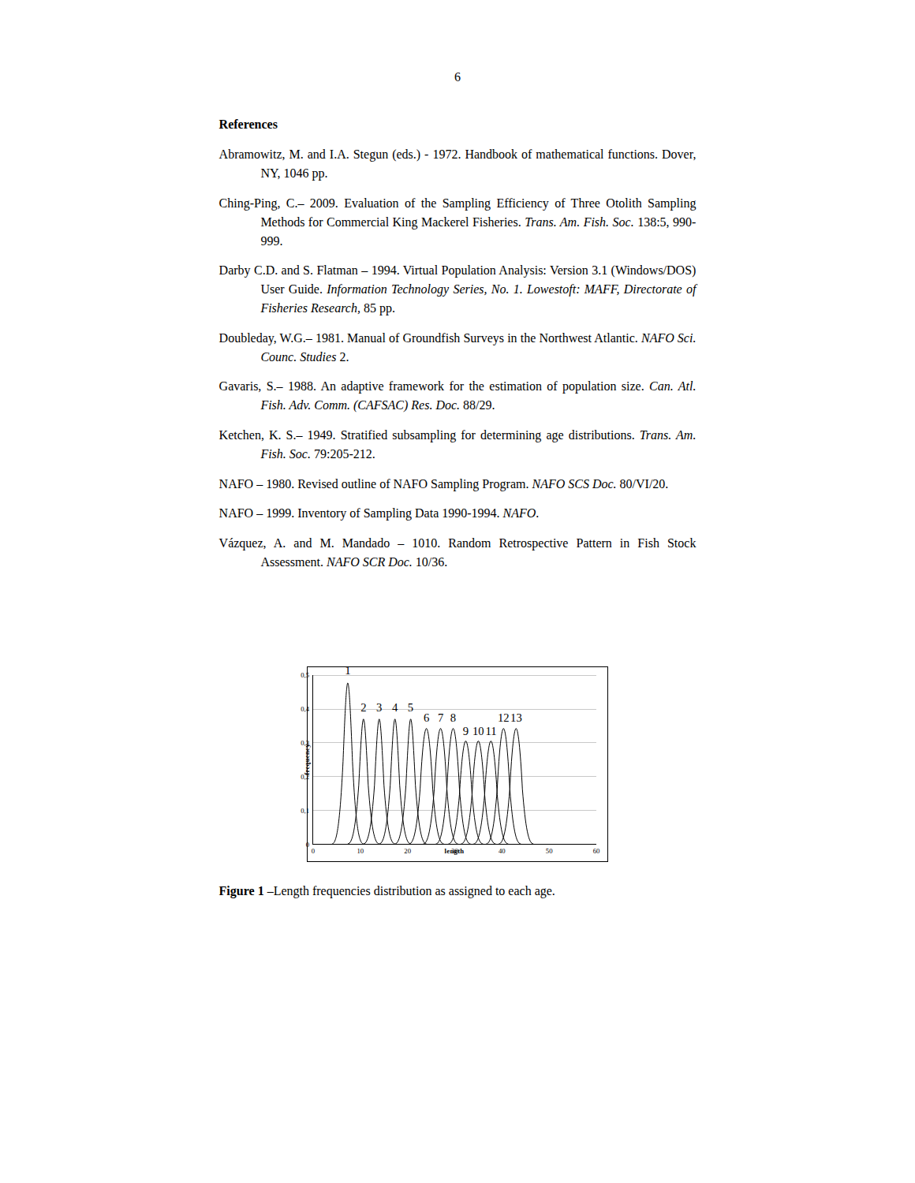6
References
Abramowitz, M. and I.A. Stegun (eds.) - 1972. Handbook of mathematical functions. Dover, NY, 1046 pp.
Ching-Ping, C.– 2009. Evaluation of the Sampling Efficiency of Three Otolith Sampling Methods for Commercial King Mackerel Fisheries. Trans. Am. Fish. Soc. 138:5, 990-999.
Darby C.D. and S. Flatman – 1994. Virtual Population Analysis: Version 3.1 (Windows/DOS) User Guide. Information Technology Series, No. 1. Lowestoft: MAFF, Directorate of Fisheries Research, 85 pp.
Doubleday, W.G.– 1981. Manual of Groundfish Surveys in the Northwest Atlantic. NAFO Sci. Counc. Studies 2.
Gavaris, S.– 1988. An adaptive framework for the estimation of population size. Can. Atl. Fish. Adv. Comm. (CAFSAC) Res. Doc. 88/29.
Ketchen, K. S.– 1949. Stratified subsampling for determining age distributions. Trans. Am. Fish. Soc. 79:205-212.
NAFO – 1980. Revised outline of NAFO Sampling Program. NAFO SCS Doc. 80/VI/20.
NAFO – 1999. Inventory of Sampling Data 1990-1994. NAFO.
Vázquez, A. and M. Mandado – 1010. Random Retrospective Pattern in Fish Stock Assessment. NAFO SCR Doc. 10/36.
frequency
0,5
0,4
0,3
0,2
0,1
0
1
2
3
4
5
6
7
8
9
10
11
12
13
0
10
20
30
40
50
60
length
Figure 1 –Length frequencies distribution as assigned to each age.